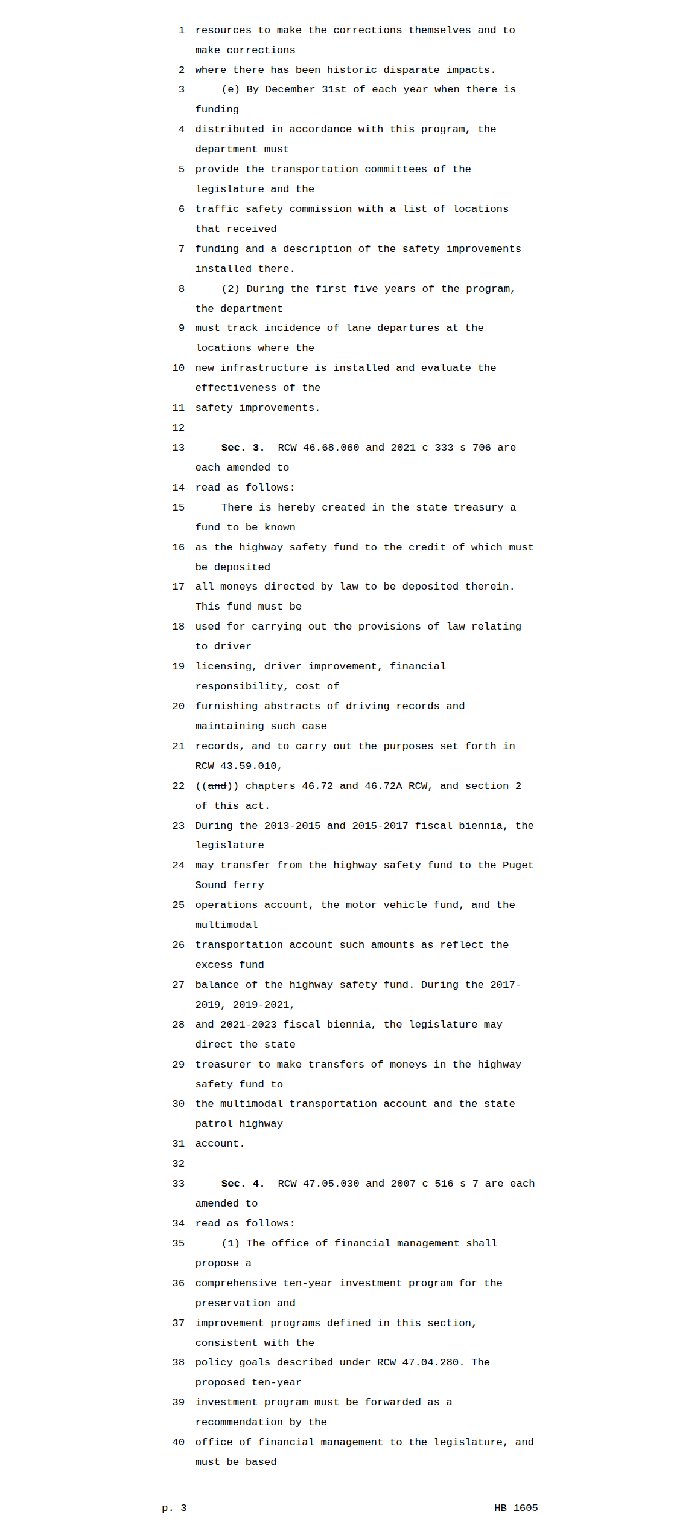resources to make the corrections themselves and to make corrections
where there has been historic disparate impacts.
(e) By December 31st of each year when there is funding
distributed in accordance with this program, the department must
provide the transportation committees of the legislature and the
traffic safety commission with a list of locations that received
funding and a description of the safety improvements installed there.
(2) During the first five years of the program, the department
must track incidence of lane departures at the locations where the
new infrastructure is installed and evaluate the effectiveness of the
safety improvements.
Sec. 3. RCW 46.68.060 and 2021 c 333 s 706 are each amended to
read as follows:
There is hereby created in the state treasury a fund to be known
as the highway safety fund to the credit of which must be deposited
all moneys directed by law to be deposited therein. This fund must be
used for carrying out the provisions of law relating to driver
licensing, driver improvement, financial responsibility, cost of
furnishing abstracts of driving records and maintaining such case
records, and to carry out the purposes set forth in RCW 43.59.010,
((and)) chapters 46.72 and 46.72A RCW, and section 2 of this act.
During the 2013-2015 and 2015-2017 fiscal biennia, the legislature
may transfer from the highway safety fund to the Puget Sound ferry
operations account, the motor vehicle fund, and the multimodal
transportation account such amounts as reflect the excess fund
balance of the highway safety fund. During the 2017-2019, 2019-2021,
and 2021-2023 fiscal biennia, the legislature may direct the state
treasurer to make transfers of moneys in the highway safety fund to
the multimodal transportation account and the state patrol highway
account.
Sec. 4. RCW 47.05.030 and 2007 c 516 s 7 are each amended to
read as follows:
(1) The office of financial management shall propose a
comprehensive ten-year investment program for the preservation and
improvement programs defined in this section, consistent with the
policy goals described under RCW 47.04.280. The proposed ten-year
investment program must be forwarded as a recommendation by the
office of financial management to the legislature, and must be based
p. 3 HB 1605